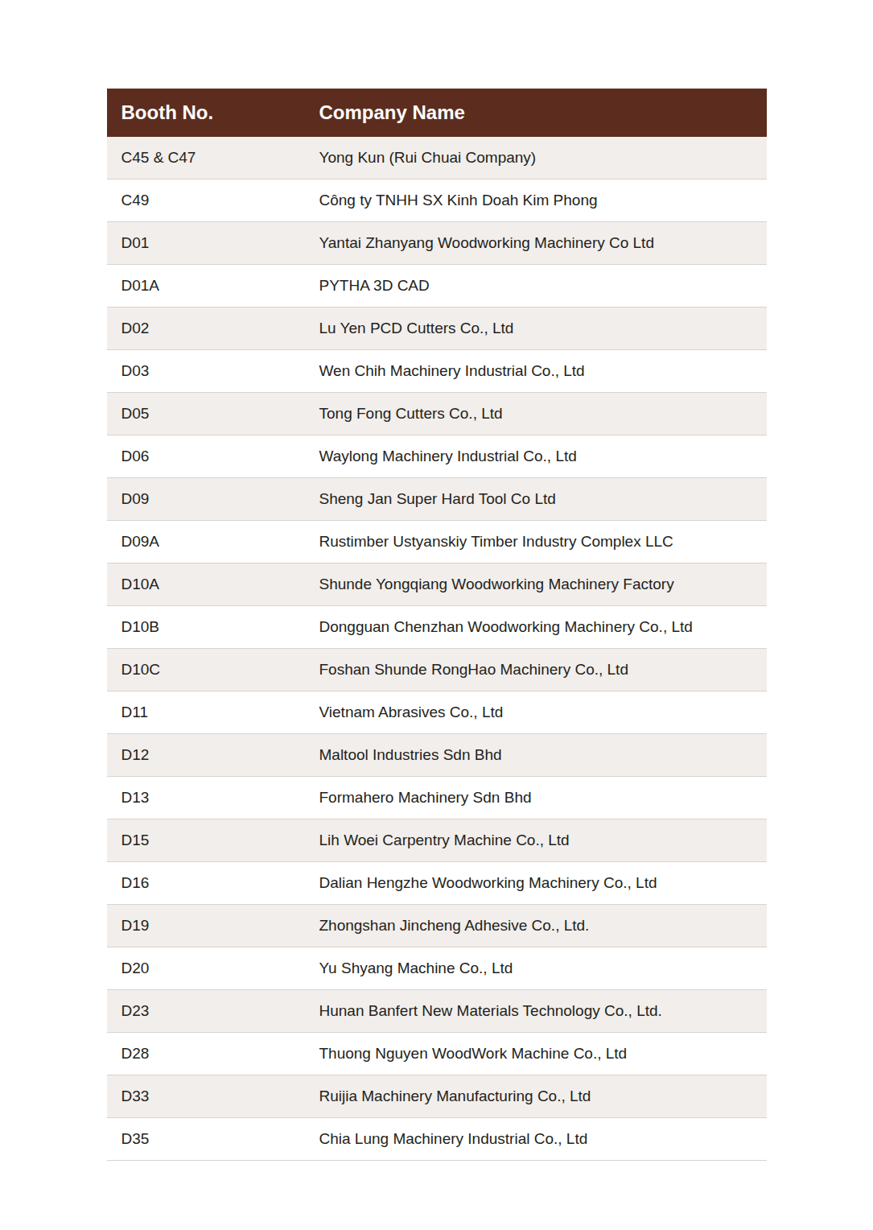| Booth No. | Company Name |
| --- | --- |
| C45 & C47 | Yong Kun (Rui Chuai Company) |
| C49 | Công ty TNHH SX Kinh Doah Kim Phong |
| D01 | Yantai Zhanyang Woodworking Machinery Co Ltd |
| D01A | PYTHA 3D CAD |
| D02 | Lu Yen PCD Cutters Co., Ltd |
| D03 | Wen Chih Machinery Industrial Co., Ltd |
| D05 | Tong Fong Cutters Co., Ltd |
| D06 | Waylong Machinery Industrial Co., Ltd |
| D09 | Sheng Jan Super Hard Tool Co Ltd |
| D09A | Rustimber Ustyanskiy Timber Industry Complex LLC |
| D10A | Shunde Yongqiang Woodworking Machinery Factory |
| D10B | Dongguan Chenzhan Woodworking Machinery Co., Ltd |
| D10C | Foshan Shunde RongHao Machinery Co., Ltd |
| D11 | Vietnam Abrasives Co., Ltd |
| D12 | Maltool Industries Sdn Bhd |
| D13 | Formahero Machinery Sdn Bhd |
| D15 | Lih Woei Carpentry Machine Co., Ltd |
| D16 | Dalian Hengzhe Woodworking Machinery Co., Ltd |
| D19 | Zhongshan Jincheng Adhesive Co., Ltd. |
| D20 | Yu Shyang Machine Co., Ltd |
| D23 | Hunan Banfert New Materials Technology Co., Ltd. |
| D28 | Thuong Nguyen WoodWork Machine Co., Ltd |
| D33 | Ruijia Machinery Manufacturing Co., Ltd |
| D35 | Chia Lung Machinery Industrial Co., Ltd |